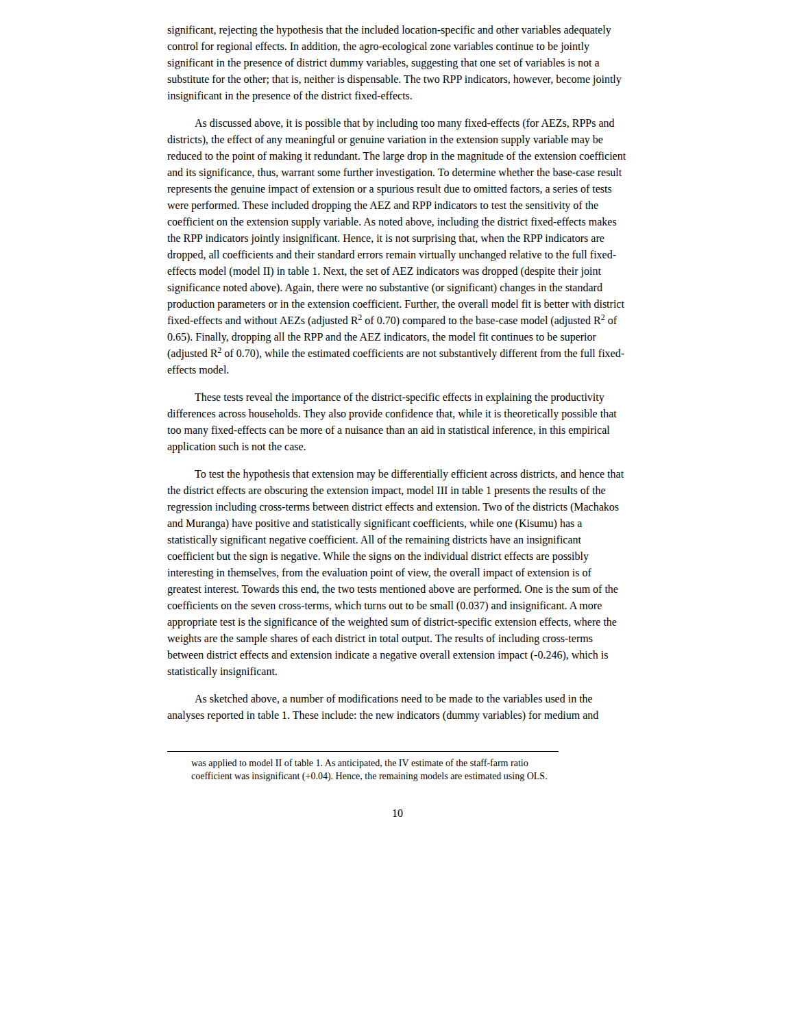significant, rejecting the hypothesis that the included location-specific and other variables adequately control for regional effects. In addition, the agro-ecological zone variables continue to be jointly significant in the presence of district dummy variables, suggesting that one set of variables is not a substitute for the other; that is, neither is dispensable. The two RPP indicators, however, become jointly insignificant in the presence of the district fixed-effects.
As discussed above, it is possible that by including too many fixed-effects (for AEZs, RPPs and districts), the effect of any meaningful or genuine variation in the extension supply variable may be reduced to the point of making it redundant. The large drop in the magnitude of the extension coefficient and its significance, thus, warrant some further investigation. To determine whether the base-case result represents the genuine impact of extension or a spurious result due to omitted factors, a series of tests were performed. These included dropping the AEZ and RPP indicators to test the sensitivity of the coefficient on the extension supply variable. As noted above, including the district fixed-effects makes the RPP indicators jointly insignificant. Hence, it is not surprising that, when the RPP indicators are dropped, all coefficients and their standard errors remain virtually unchanged relative to the full fixed-effects model (model II) in table 1. Next, the set of AEZ indicators was dropped (despite their joint significance noted above). Again, there were no substantive (or significant) changes in the standard production parameters or in the extension coefficient. Further, the overall model fit is better with district fixed-effects and without AEZs (adjusted R2 of 0.70) compared to the base-case model (adjusted R2 of 0.65). Finally, dropping all the RPP and the AEZ indicators, the model fit continues to be superior (adjusted R2 of 0.70), while the estimated coefficients are not substantively different from the full fixed-effects model.
These tests reveal the importance of the district-specific effects in explaining the productivity differences across households. They also provide confidence that, while it is theoretically possible that too many fixed-effects can be more of a nuisance than an aid in statistical inference, in this empirical application such is not the case.
To test the hypothesis that extension may be differentially efficient across districts, and hence that the district effects are obscuring the extension impact, model III in table 1 presents the results of the regression including cross-terms between district effects and extension. Two of the districts (Machakos and Muranga) have positive and statistically significant coefficients, while one (Kisumu) has a statistically significant negative coefficient. All of the remaining districts have an insignificant coefficient but the sign is negative. While the signs on the individual district effects are possibly interesting in themselves, from the evaluation point of view, the overall impact of extension is of greatest interest. Towards this end, the two tests mentioned above are performed. One is the sum of the coefficients on the seven cross-terms, which turns out to be small (0.037) and insignificant. A more appropriate test is the significance of the weighted sum of district-specific extension effects, where the weights are the sample shares of each district in total output. The results of including cross-terms between district effects and extension indicate a negative overall extension impact (-0.246), which is statistically insignificant.
As sketched above, a number of modifications need to be made to the variables used in the analyses reported in table 1. These include: the new indicators (dummy variables) for medium and
was applied to model II of table 1. As anticipated, the IV estimate of the staff-farm ratio coefficient was insignificant (+0.04). Hence, the remaining models are estimated using OLS.
10